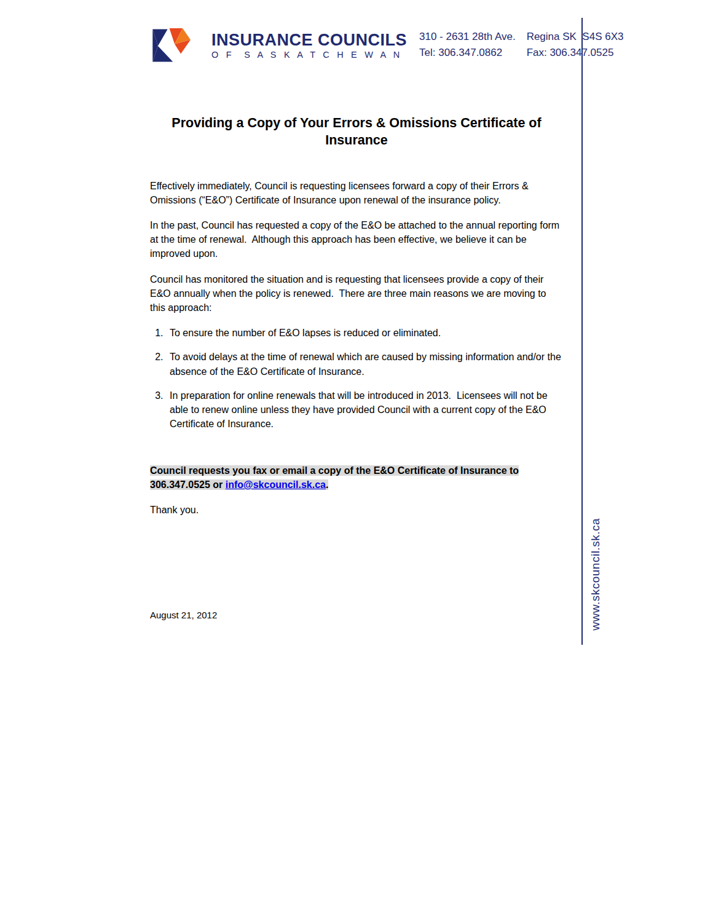INSURANCE COUNCILS
O F S A S K A T C H E W A N
| 310 - 2631 28th Ave. | Regina SK S4S 6X3 |
| Tel: 306.347.0862 | Fax: 306.347.0525 |
Providing a Copy of Your Errors & Omissions Certificate of Insurance
Effectively immediately, Council is requesting licensees forward a copy of their Errors & Omissions (“E&O”) Certificate of Insurance upon renewal of the insurance policy.
In the past, Council has requested a copy of the E&O be attached to the annual reporting form at the time of renewal. Although this approach has been effective, we believe it can be improved upon.
Council has monitored the situation and is requesting that licensees provide a copy of their E&O annually when the policy is renewed. There are three main reasons we are moving to this approach:
To ensure the number of E&O lapses is reduced or eliminated.
To avoid delays at the time of renewal which are caused by missing information and/or the absence of the E&O Certificate of Insurance.
In preparation for online renewals that will be introduced in 2013. Licensees will not be able to renew online unless they have provided Council with a current copy of the E&O Certificate of Insurance.
Council requests you fax or email a copy of the E&O Certificate of Insurance to 306.347.0525 or info@skcouncil.sk.ca.
Thank you.
August 21, 2012
www.skcouncil.sk.ca